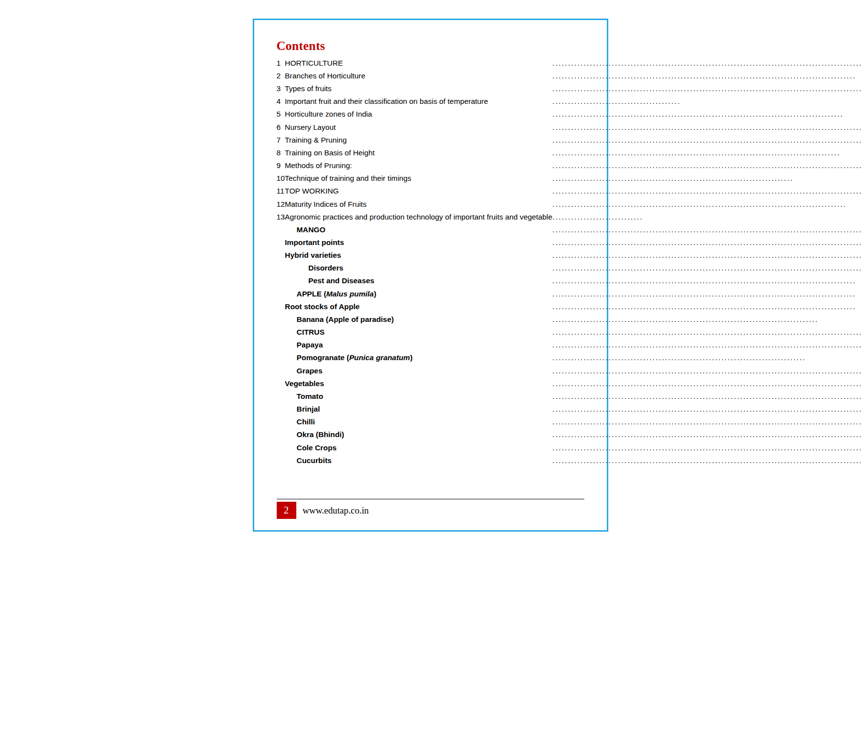Contents
| 1 | HORTICULTURE | .................................................................................................................. | 3 |
| 2 | Branches of Horticulture | ................................................................................................. | 3 |
| 3 | Types of fruits | ............................................................................................................. | 3 |
| 4 | Important fruit and their classification on basis of temperature | ......................................... | 4 |
| 5 | Horticulture zones of India | ............................................................................................. | 4 |
| 6 | Nursery Layout | ........................................................................................................... | 4 |
| 7 | Training & Pruning | ....................................................................................................... | 5 |
| 8 | Training on Basis of Height | ............................................................................................ | 6 |
| 9 | Methods of Pruning: | ..................................................................................................... | 6 |
| 10 | Technique of training and their timings | ............................................................................. | 6 |
| 11 | TOP WORKING | ........................................................................................................... | 7 |
| 12 | Maturity Indices of Fruits | .............................................................................................. | 7 |
| 13 | Agronomic practices and production technology of important fruits and vegetable | ............................. | 7 |
| | MANGO | ................................................................................................................. | 7 |
| | Important points | ......................................................................................................... | 8 |
| | Hybrid varieties | .......................................................................................................... | 8 |
| | Disorders | ......................................................................................................... | 9 |
| | Pest and Diseases | ................................................................................................. | 9 |
| | APPLE ( Malus pumila ) | ................................................................................................. | 10 |
| | Root stocks of Apple | ................................................................................................. | 10 |
| | Banana (Apple of paradise) | ..................................................................................... | 10 |
| | CITRUS | ................................................................................................................. | 11 |
| | Papaya | ................................................................................................................. | 14 |
| | Pomogranate ( Punica granatum ) | ................................................................................. | 15 |
| | Grapes | ................................................................................................................. | 16 |
| | Vegetables | ................................................................................................................. | 17 |
| | Tomato | ................................................................................................................. | 17 |
| | Brinjal | ................................................................................................................. | 18 |
| | Chilli | ................................................................................................................. | 18 |
| | Okra (Bhindi) | ......................................................................................................... | 19 |
| | Cole Crops | ......................................................................................................... | 19 |
| | Cucurbits | ......................................................................................................... | 21 |
2 www.edutap.co.in